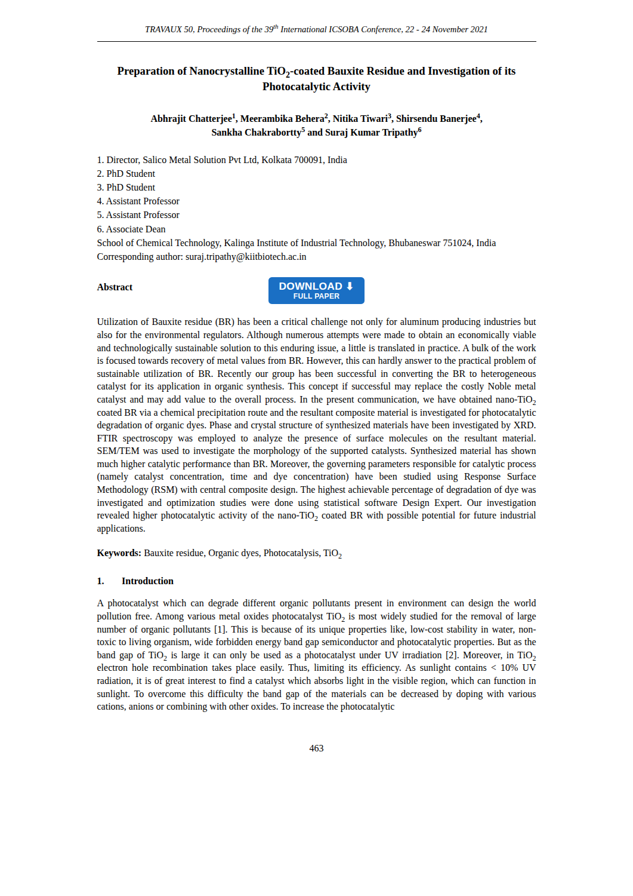TRAVAUX 50, Proceedings of the 39th International ICSOBA Conference, 22 - 24 November 2021
Preparation of Nanocrystalline TiO2-coated Bauxite Residue and Investigation of its Photocatalytic Activity
Abhrajit Chatterjee1, Meerambika Behera2, Nitika Tiwari3, Shirsendu Banerjee4,
Sankha Chakrabortty5 and Suraj Kumar Tripathy6
1. Director, Salico Metal Solution Pvt Ltd, Kolkata 700091, India
2. PhD Student
3. PhD Student
4. Assistant Professor
5. Assistant Professor
6. Associate Dean
School of Chemical Technology, Kalinga Institute of Industrial Technology, Bhubaneswar 751024, India
Corresponding author: suraj.tripathy@kiitbiotech.ac.in
Abstract
DOWNLOAD ⬇ FULL PAPER
Utilization of Bauxite residue (BR) has been a critical challenge not only for aluminum producing industries but also for the environmental regulators. Although numerous attempts were made to obtain an economically viable and technologically sustainable solution to this enduring issue, a little is translated in practice. A bulk of the work is focused towards recovery of metal values from BR. However, this can hardly answer to the practical problem of sustainable utilization of BR. Recently our group has been successful in converting the BR to heterogeneous catalyst for its application in organic synthesis. This concept if successful may replace the costly Noble metal catalyst and may add value to the overall process. In the present communication, we have obtained nano-TiO2 coated BR via a chemical precipitation route and the resultant composite material is investigated for photocatalytic degradation of organic dyes. Phase and crystal structure of synthesized materials have been investigated by XRD. FTIR spectroscopy was employed to analyze the presence of surface molecules on the resultant material. SEM/TEM was used to investigate the morphology of the supported catalysts. Synthesized material has shown much higher catalytic performance than BR. Moreover, the governing parameters responsible for catalytic process (namely catalyst concentration, time and dye concentration) have been studied using Response Surface Methodology (RSM) with central composite design. The highest achievable percentage of degradation of dye was investigated and optimization studies were done using statistical software Design Expert. Our investigation revealed higher photocatalytic activity of the nano-TiO2 coated BR with possible potential for future industrial applications.
Keywords: Bauxite residue, Organic dyes, Photocatalysis, TiO2
1. Introduction
A photocatalyst which can degrade different organic pollutants present in environment can design the world pollution free. Among various metal oxides photocatalyst TiO2 is most widely studied for the removal of large number of organic pollutants [1]. This is because of its unique properties like, low-cost stability in water, non-toxic to living organism, wide forbidden energy band gap semiconductor and photocatalytic properties. But as the band gap of TiO2 is large it can only be used as a photocatalyst under UV irradiation [2]. Moreover, in TiO2 electron hole recombination takes place easily. Thus, limiting its efficiency. As sunlight contains < 10% UV radiation, it is of great interest to find a catalyst which absorbs light in the visible region, which can function in sunlight. To overcome this difficulty the band gap of the materials can be decreased by doping with various cations, anions or combining with other oxides. To increase the photocatalytic
463